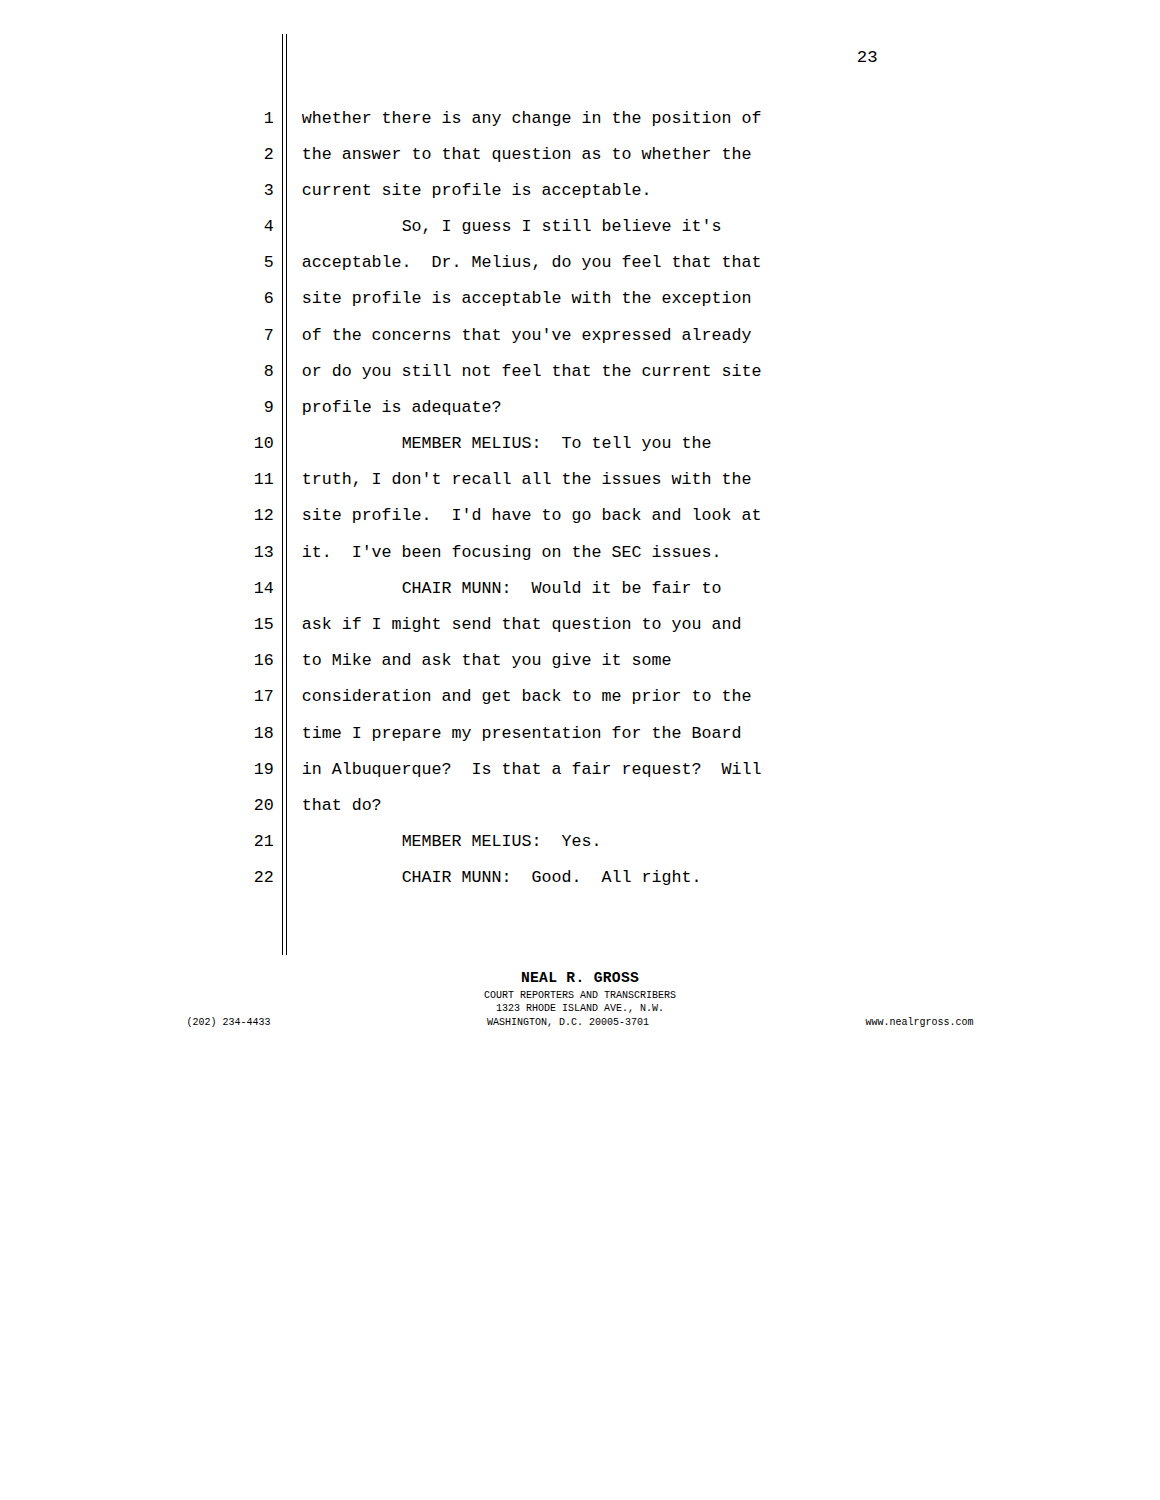23
| 1 | whether there is any change in the position of |
| 2 | the answer to that question as to whether the |
| 3 | current site profile is acceptable. |
| 4 | So, I guess I still believe it's |
| 5 | acceptable. Dr. Melius, do you feel that that |
| 6 | site profile is acceptable with the exception |
| 7 | of the concerns that you've expressed already |
| 8 | or do you still not feel that the current site |
| 9 | profile is adequate? |
| 10 | MEMBER MELIUS: To tell you the |
| 11 | truth, I don't recall all the issues with the |
| 12 | site profile. I'd have to go back and look at |
| 13 | it. I've been focusing on the SEC issues. |
| 14 | CHAIR MUNN: Would it be fair to |
| 15 | ask if I might send that question to you and |
| 16 | to Mike and ask that you give it some |
| 17 | consideration and get back to me prior to the |
| 18 | time I prepare my presentation for the Board |
| 19 | in Albuquerque? Is that a fair request? Will |
| 20 | that do? |
| 21 | MEMBER MELIUS: Yes. |
| 22 | CHAIR MUNN: Good. All right. |
NEAL R. GROSS
COURT REPORTERS AND TRANSCRIBERS
1323 RHODE ISLAND AVE., N.W.
(202) 234-4433 WASHINGTON, D.C. 20005-3701 www.nealrgross.com